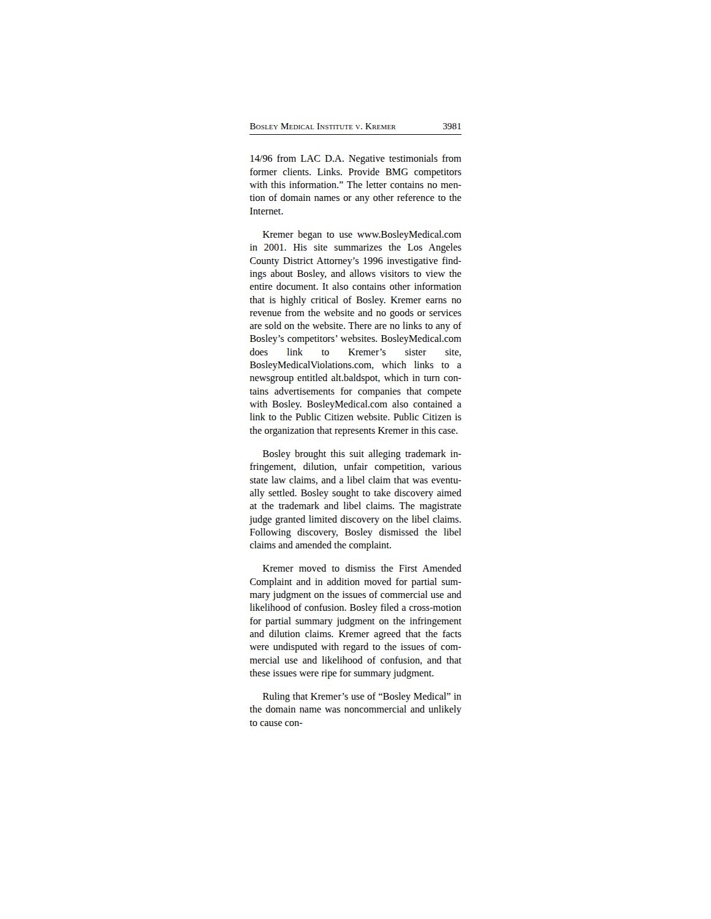Bosley Medical Institute v. Kremer
3981
14/96 from LAC D.A. Negative testimonials from former clients. Links. Provide BMG competitors with this information.” The letter contains no mention of domain names or any other reference to the Internet.
Kremer began to use www.BosleyMedical.com in 2001. His site summarizes the Los Angeles County District Attorney’s 1996 investigative findings about Bosley, and allows visitors to view the entire document. It also contains other information that is highly critical of Bosley. Kremer earns no revenue from the website and no goods or services are sold on the website. There are no links to any of Bosley’s competitors’ websites. BosleyMedical.com does link to Kremer’s sister site, BosleyMedicalViolations.com, which links to a newsgroup entitled alt.baldspot, which in turn contains advertisements for companies that compete with Bosley. BosleyMedical.com also contained a link to the Public Citizen website. Public Citizen is the organization that represents Kremer in this case.
Bosley brought this suit alleging trademark infringement, dilution, unfair competition, various state law claims, and a libel claim that was eventually settled. Bosley sought to take discovery aimed at the trademark and libel claims. The magistrate judge granted limited discovery on the libel claims. Following discovery, Bosley dismissed the libel claims and amended the complaint.
Kremer moved to dismiss the First Amended Complaint and in addition moved for partial summary judgment on the issues of commercial use and likelihood of confusion. Bosley filed a cross-motion for partial summary judgment on the infringement and dilution claims. Kremer agreed that the facts were undisputed with regard to the issues of commercial use and likelihood of confusion, and that these issues were ripe for summary judgment.
Ruling that Kremer’s use of “Bosley Medical” in the domain name was noncommercial and unlikely to cause con-